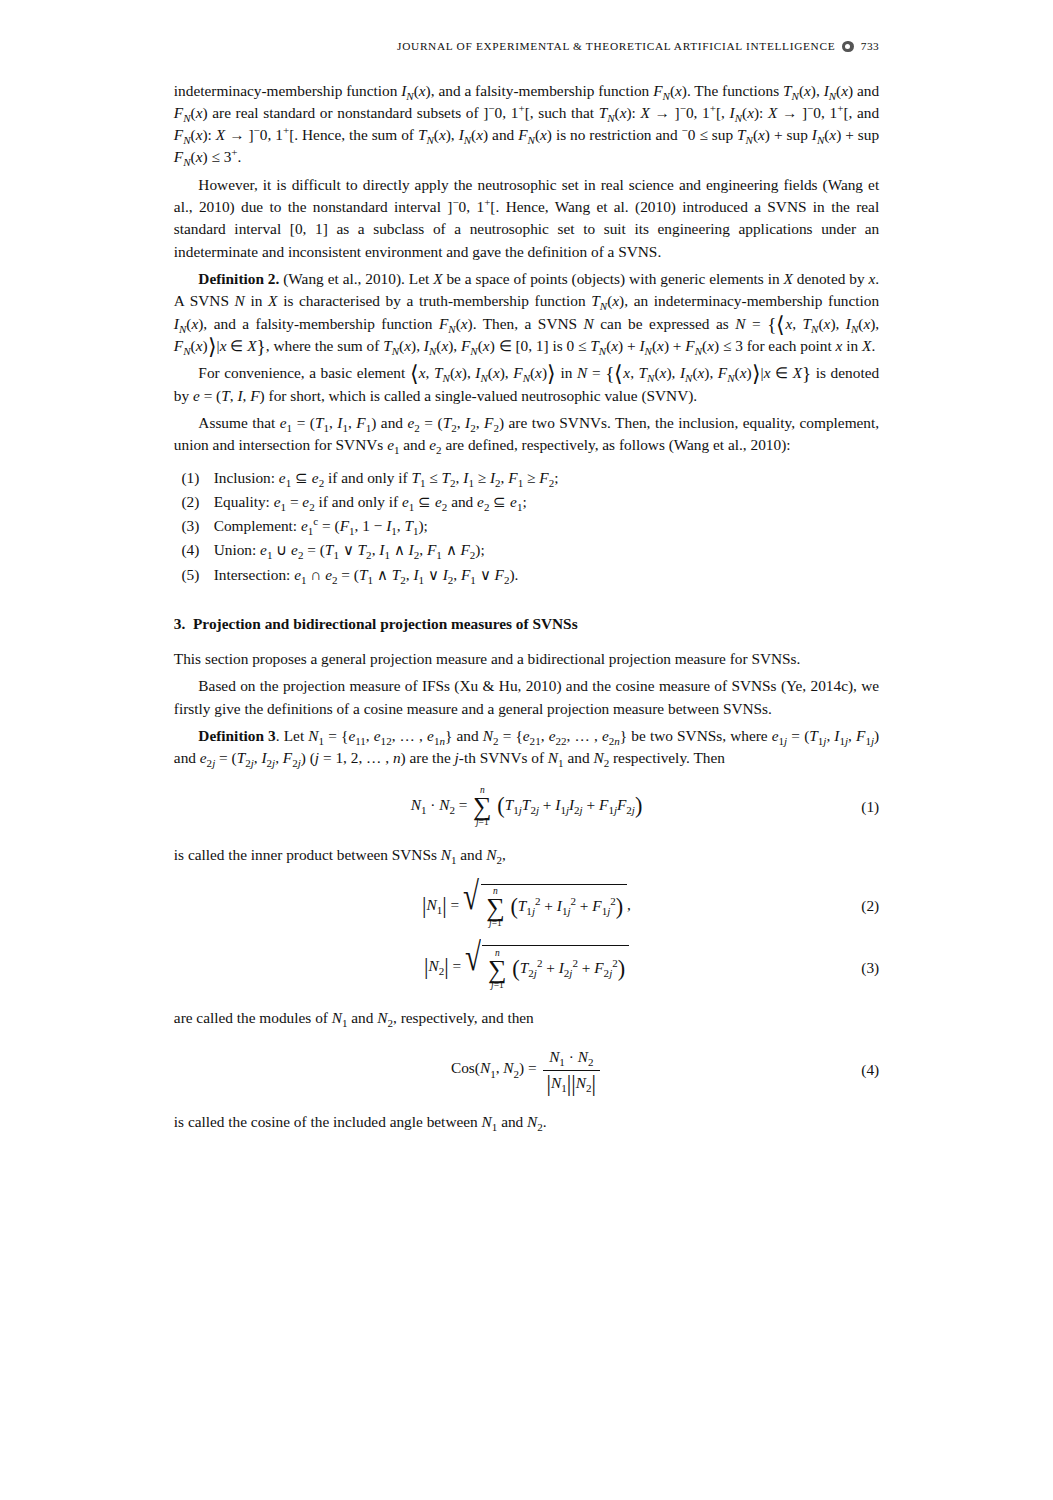Journal of Experimental & Theoretical Artificial Intelligence 733
indeterminacy-membership function IN(x), and a falsity-membership function FN(x). The functions TN(x), IN(x) and FN(x) are real standard or nonstandard subsets of ]−0, 1+[, such that TN(x): X → ]−0, 1+[, IN(x): X → ]−0, 1+[, and FN(x): X → ]−0, 1+[. Hence, the sum of TN(x), IN(x) and FN(x) is no restriction and −0 ≤ sup TN(x) + sup IN(x) + sup FN(x) ≤ 3+.
However, it is difficult to directly apply the neutrosophic set in real science and engineering fields (Wang et al., 2010) due to the nonstandard interval ]−0, 1+[. Hence, Wang et al. (2010) introduced a SVNS in the real standard interval [0, 1] as a subclass of a neutrosophic set to suit its engineering applications under an indeterminate and inconsistent environment and gave the definition of a SVNS.
Definition 2. (Wang et al., 2010). Let X be a space of points (objects) with generic elements in X denoted by x. A SVNS N in X is characterised by a truth-membership function TN(x), an indeterminacy-membership function IN(x), and a falsity-membership function FN(x). Then, a SVNS N can be expressed as N = {⟨x, TN(x), IN(x), FN(x)⟩|x ∈ X}, where the sum of TN(x), IN(x), FN(x) ∈ [0, 1] is 0 ≤ TN(x) + IN(x) + FN(x) ≤ 3 for each point x in X.
For convenience, a basic element ⟨x, TN(x), IN(x), FN(x)⟩ in N = {⟨x, TN(x), IN(x), FN(x)⟩|x ∈ X} is denoted by e = (T, I, F) for short, which is called a single-valued neutrosophic value (SVNV).
Assume that e1 = (T1, I1, F1) and e2 = (T2, I2, F2) are two SVNVs. Then, the inclusion, equality, complement, union and intersection for SVNVs e1 and e2 are defined, respectively, as follows (Wang et al., 2010):
(1) Inclusion: e1 ⊆ e2 if and only if T1 ≤ T2, I1 ≥ I2, F1 ≥ F2;
(2) Equality: e1 = e2 if and only if e1 ⊆ e2 and e2 ⊆ e1;
(3) Complement: e1c = (F1, 1 − I1, T1);
(4) Union: e1 ∪ e2 = (T1 ∨ T2, I1 ∧ I2, F1 ∧ F2);
(5) Intersection: e1 ∩ e2 = (T1 ∧ T2, I1 ∨ I2, F1 ∨ F2).
3. Projection and bidirectional projection measures of SVNSs
This section proposes a general projection measure and a bidirectional projection measure for SVNSs.
Based on the projection measure of IFSs (Xu & Hu, 2010) and the cosine measure of SVNSs (Ye, 2014c), we firstly give the definitions of a cosine measure and a general projection measure between SVNSs.
Definition 3. Let N1 = {e11, e12, … , e1n} and N2 = {e21, e22, … , e2n} be two SVNSs, where e1j = (T1j, I1j, F1j) and e2j = (T2j, I2j, F2j) (j = 1, 2, … , n) are the j-th SVNVs of N1 and N2 respectively. Then
N1 · N2 = n∑j=1 (T1jT2j + I1jI2j + F1jF2j)
(1)
is called the inner product between SVNSs N1 and N2,
|N1| = √ n∑j=1 (T1j2 + I1j2 + F1j2) ,
(2)
|N2| = √ n∑j=1 (T2j2 + I2j2 + F2j2)
(3)
are called the modules of N1 and N2, respectively, and then
Cos(N1, N2) = N1 · N2 |N1||N2|
(4)
is called the cosine of the included angle between N1 and N2.